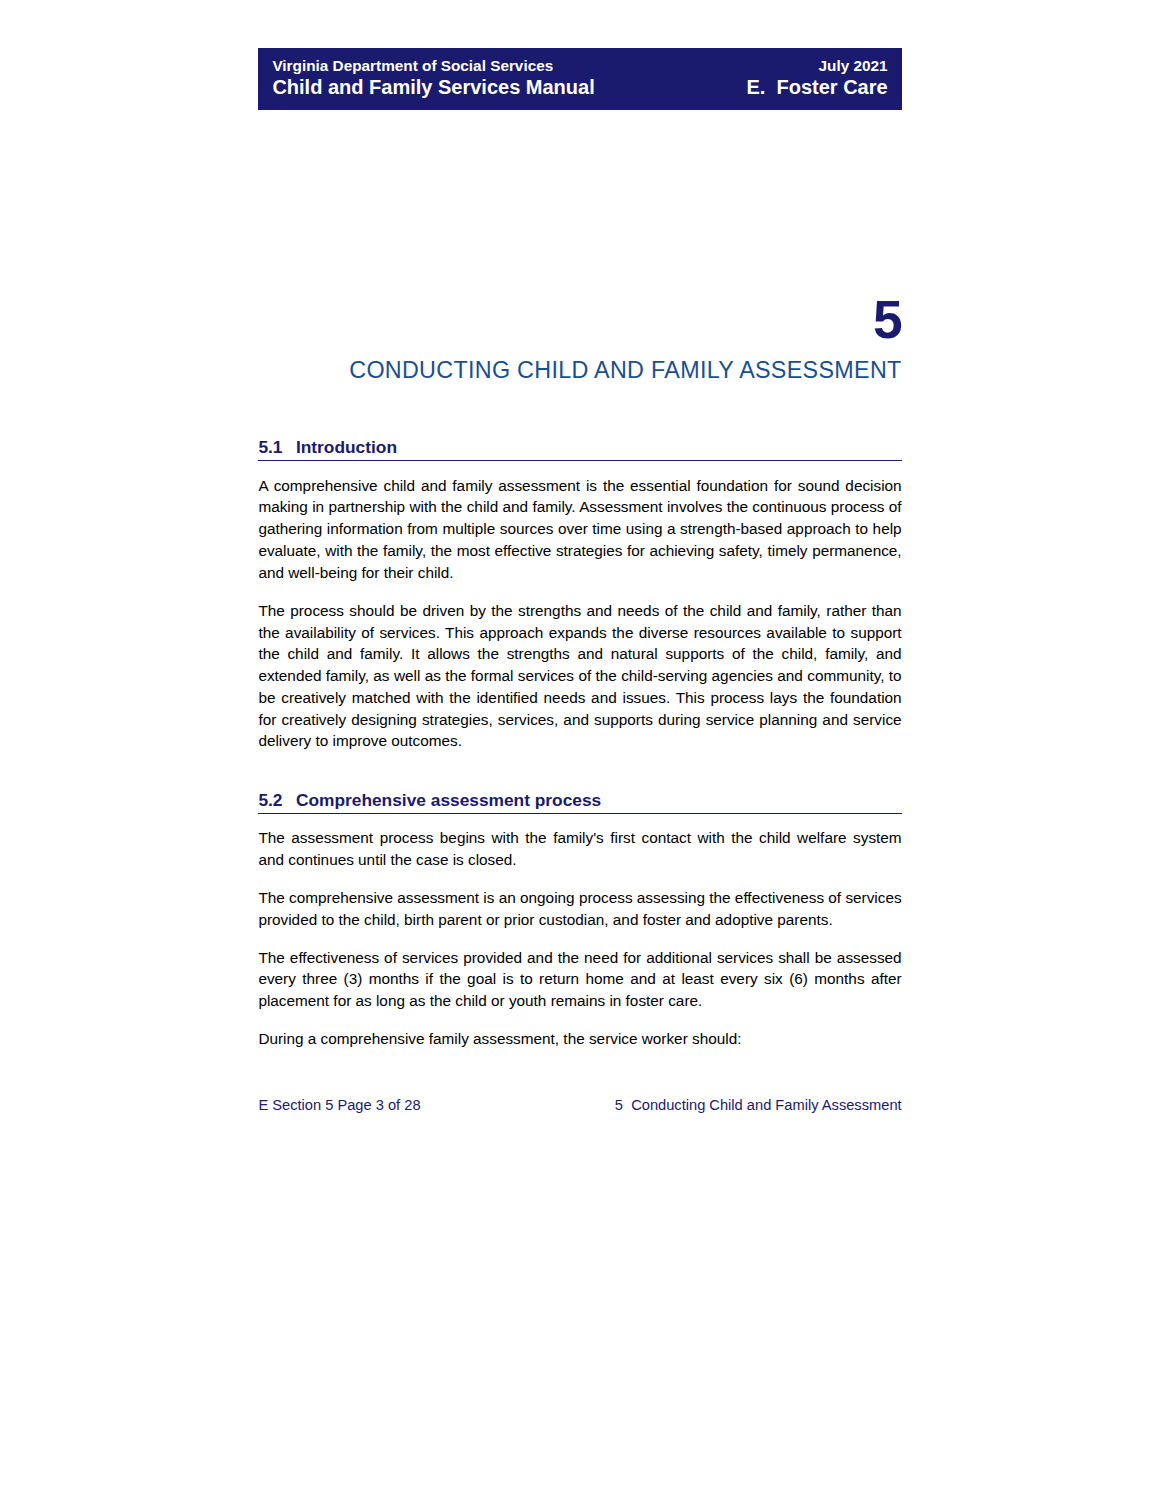Virginia Department of Social Services Child and Family Services Manual
July 2021 E. Foster Care
5
CONDUCTING CHILD AND FAMILY ASSESSMENT
5.1 Introduction
A comprehensive child and family assessment is the essential foundation for sound decision making in partnership with the child and family. Assessment involves the continuous process of gathering information from multiple sources over time using a strength-based approach to help evaluate, with the family, the most effective strategies for achieving safety, timely permanence, and well-being for their child.
The process should be driven by the strengths and needs of the child and family, rather than the availability of services. This approach expands the diverse resources available to support the child and family. It allows the strengths and natural supports of the child, family, and extended family, as well as the formal services of the child-serving agencies and community, to be creatively matched with the identified needs and issues. This process lays the foundation for creatively designing strategies, services, and supports during service planning and service delivery to improve outcomes.
5.2 Comprehensive assessment process
The assessment process begins with the family's first contact with the child welfare system and continues until the case is closed.
The comprehensive assessment is an ongoing process assessing the effectiveness of services provided to the child, birth parent or prior custodian, and foster and adoptive parents.
The effectiveness of services provided and the need for additional services shall be assessed every three (3) months if the goal is to return home and at least every six (6) months after placement for as long as the child or youth remains in foster care.
During a comprehensive family assessment, the service worker should:
E Section 5 Page 3 of 28
5 Conducting Child and Family Assessment